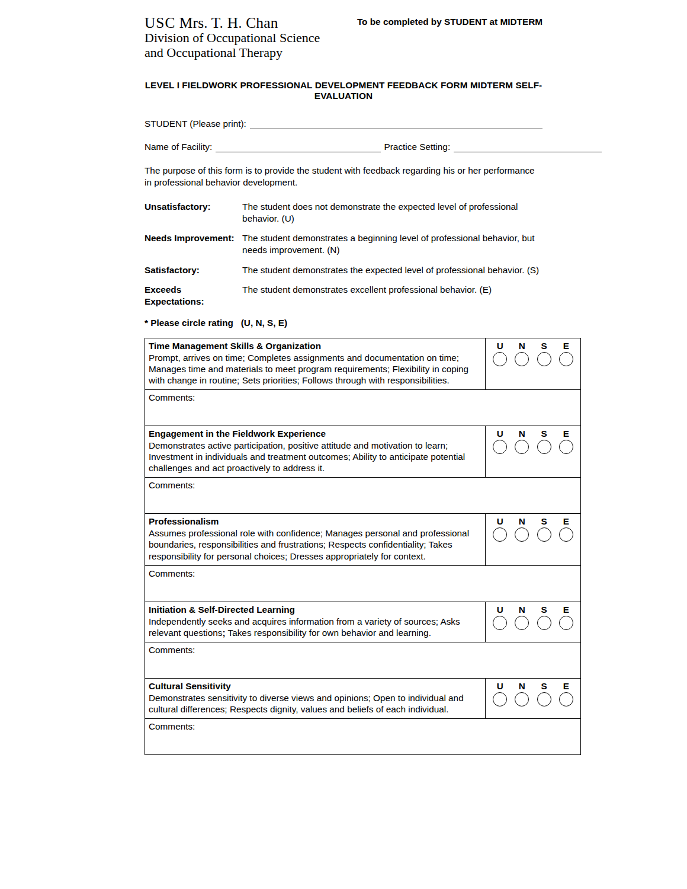USC Mrs. T. H. Chan
Division of Occupational Science
and Occupational Therapy
To be completed by STUDENT at MIDTERM
LEVEL I FIELDWORK PROFESSIONAL DEVELOPMENT FEEDBACK FORM MIDTERM SELF-EVALUATION
STUDENT (Please print):
Name of Facility: Practice Setting:
The purpose of this form is to provide the student with feedback regarding his or her performance in professional behavior development.
Unsatisfactory:
The student does not demonstrate the expected level of professional behavior. (U)
Needs Improvement:
The student demonstrates a beginning level of professional behavior, but needs improvement. (N)
Satisfactory:
The student demonstrates the expected level of professional behavior. (S)
Exceeds Expectations:
The student demonstrates excellent professional behavior. (E)
* Please circle rating (U, N, S, E)
| Time Management Skills & Organization Prompt, arrives on time; Completes assignments and documentation on time; Manages time and materials to meet program requirements; Flexibility in coping with change in routine; Sets priorities; Follows through with responsibilities. | U N S E |
| Comments: |
| Engagement in the Fieldwork Experience Demonstrates active participation, positive attitude and motivation to learn; Investment in individuals and treatment outcomes; Ability to anticipate potential challenges and act proactively to address it. | U N S E |
| Comments: |
| Professionalism Assumes professional role with confidence; Manages personal and professional boundaries, responsibilities and frustrations; Respects confidentiality; Takes responsibility for personal choices; Dresses appropriately for context. | U N S E |
| Comments: |
| Initiation & Self-Directed Learning Independently seeks and acquires information from a variety of sources; Asks relevant questions ; Takes responsibility for own behavior and learning. | U N S E |
| Comments: |
| Cultural Sensitivity Demonstrates sensitivity to diverse views and opinions; Open to individual and cultural differences; Respects dignity, values and beliefs of each individual. | U N S E |
| Comments: |